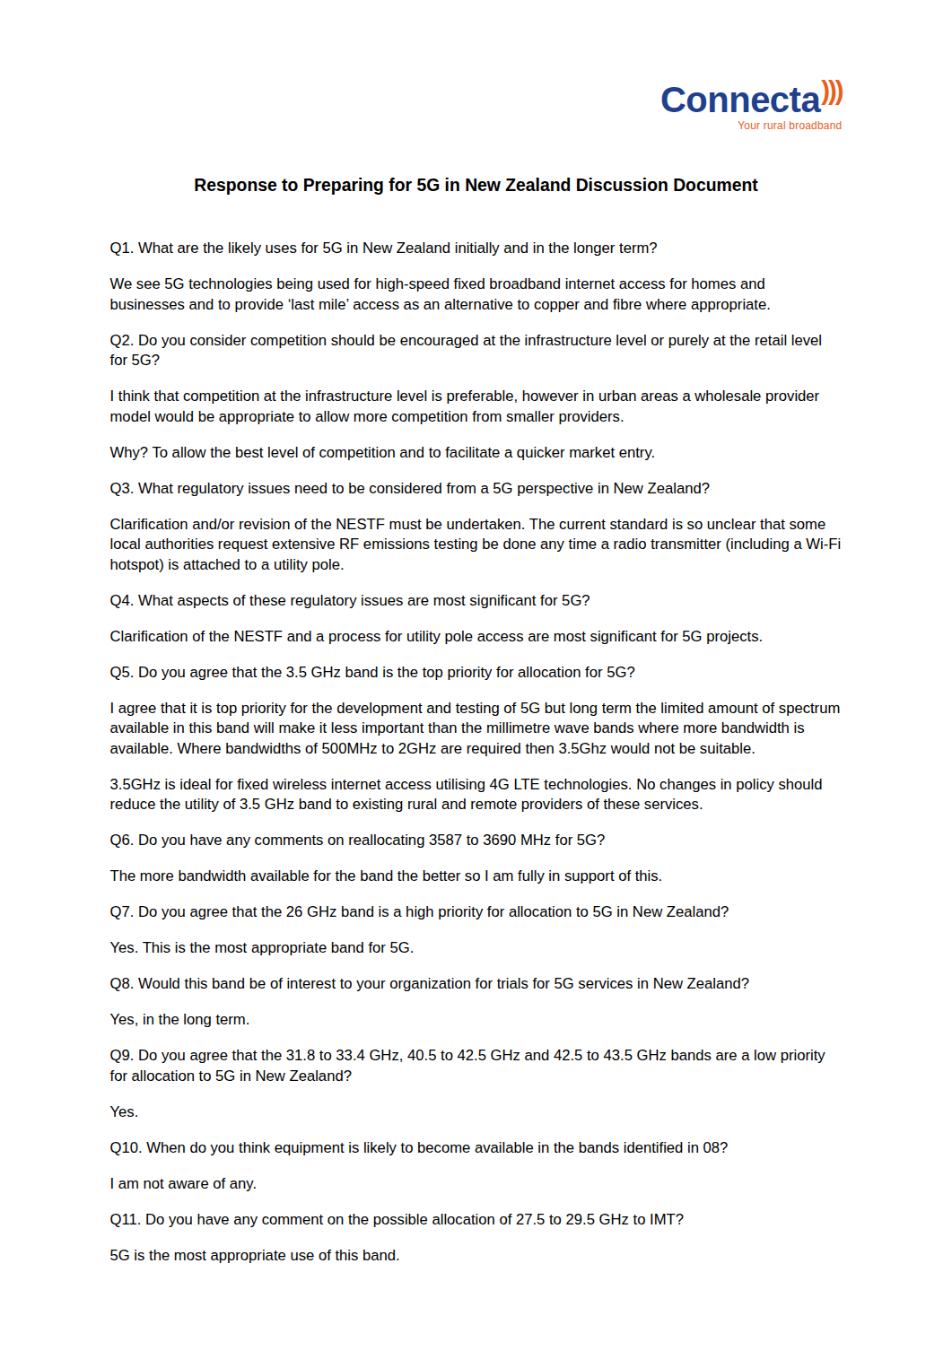Connecta)))
Your rural broadband
Response to Preparing for 5G in New Zealand Discussion Document
Q1. What are the likely uses for 5G in New Zealand initially and in the longer term?
We see 5G technologies being used for high-speed fixed broadband internet access for homes and businesses and to provide ‘last mile’ access as an alternative to copper and fibre where appropriate.
Q2. Do you consider competition should be encouraged at the infrastructure level or purely at the retail level for 5G?
I think that competition at the infrastructure level is preferable, however in urban areas a wholesale provider model would be appropriate to allow more competition from smaller providers.
Why? To allow the best level of competition and to facilitate a quicker market entry.
Q3. What regulatory issues need to be considered from a 5G perspective in New Zealand?
Clarification and/or revision of the NESTF must be undertaken. The current standard is so unclear that some local authorities request extensive RF emissions testing be done any time a radio transmitter (including a Wi-Fi hotspot) is attached to a utility pole.
Q4. What aspects of these regulatory issues are most significant for 5G?
Clarification of the NESTF and a process for utility pole access are most significant for 5G projects.
Q5. Do you agree that the 3.5 GHz band is the top priority for allocation for 5G?
I agree that it is top priority for the development and testing of 5G but long term the limited amount of spectrum available in this band will make it less important than the millimetre wave bands where more bandwidth is available. Where bandwidths of 500MHz to 2GHz are required then 3.5Ghz would not be suitable.
3.5GHz is ideal for fixed wireless internet access utilising 4G LTE technologies. No changes in policy should reduce the utility of 3.5 GHz band to existing rural and remote providers of these services.
Q6. Do you have any comments on reallocating 3587 to 3690 MHz for 5G?
The more bandwidth available for the band the better so I am fully in support of this.
Q7. Do you agree that the 26 GHz band is a high priority for allocation to 5G in New Zealand?
Yes. This is the most appropriate band for 5G.
Q8. Would this band be of interest to your organization for trials for 5G services in New Zealand?
Yes, in the long term.
Q9. Do you agree that the 31.8 to 33.4 GHz, 40.5 to 42.5 GHz and 42.5 to 43.5 GHz bands are a low priority for allocation to 5G in New Zealand?
Yes.
Q10. When do you think equipment is likely to become available in the bands identified in 08?
I am not aware of any.
Q11. Do you have any comment on the possible allocation of 27.5 to 29.5 GHz to IMT?
5G is the most appropriate use of this band.